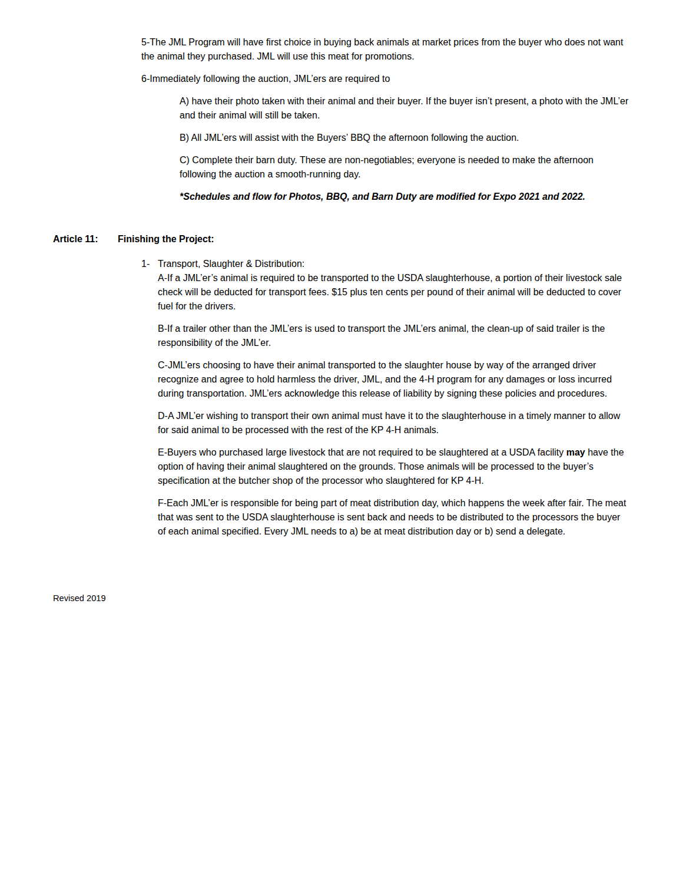5-The JML Program will have first choice in buying back animals at market prices from the buyer who does not want the animal they purchased. JML will use this meat for promotions.
6-Immediately following the auction, JML’ers are required to
A) have their photo taken with their animal and their buyer. If the buyer isn’t present, a photo with the JML’er and their animal will still be taken.
B) All JML’ers will assist with the Buyers’ BBQ the afternoon following the auction.
C) Complete their barn duty. These are non-negotiables; everyone is needed to make the afternoon following the auction a smooth-running day.
*Schedules and flow for Photos, BBQ, and Barn Duty are modified for Expo 2021 and 2022.
Article 11: Finishing the Project:
1-Transport, Slaughter & Distribution:
A-If a JML’er’s animal is required to be transported to the USDA slaughterhouse, a portion of their livestock sale check will be deducted for transport fees. $15 plus ten cents per pound of their animal will be deducted to cover fuel for the drivers.
B-If a trailer other than the JML’ers is used to transport the JML’ers animal, the clean-up of said trailer is the responsibility of the JML’er.
C-JML’ers choosing to have their animal transported to the slaughter house by way of the arranged driver recognize and agree to hold harmless the driver, JML, and the 4-H program for any damages or loss incurred during transportation. JML’ers acknowledge this release of liability by signing these policies and procedures.
D-A JML’er wishing to transport their own animal must have it to the slaughterhouse in a timely manner to allow for said animal to be processed with the rest of the KP 4-H animals.
E-Buyers who purchased large livestock that are not required to be slaughtered at a USDA facility may have the option of having their animal slaughtered on the grounds. Those animals will be processed to the buyer’s specification at the butcher shop of the processor who slaughtered for KP 4-H.
F-Each JML’er is responsible for being part of meat distribution day, which happens the week after fair. The meat that was sent to the USDA slaughterhouse is sent back and needs to be distributed to the processors the buyer of each animal specified. Every JML needs to a) be at meat distribution day or b) send a delegate.
Revised 2019